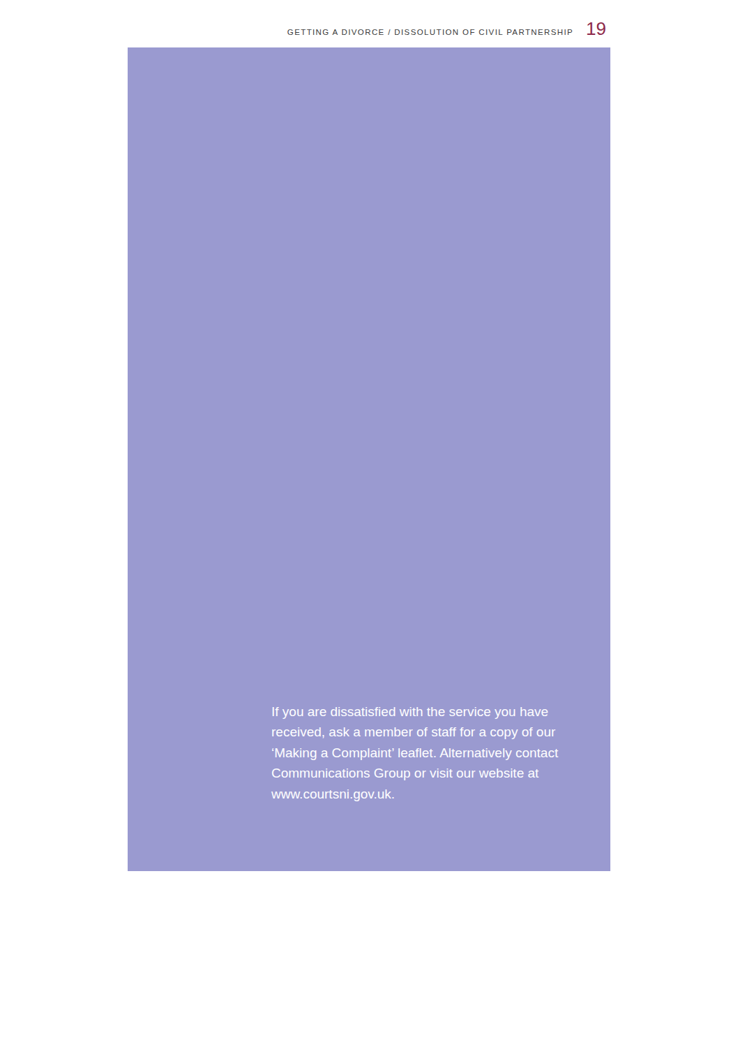Getting a Divorce / Dissolution of Civil Partnership
19
If you are dissatisfied with the service you have received, ask a member of staff for a copy of our ‘Making a Complaint’ leaflet. Alternatively contact Communications Group or visit our website at www.courtsni.gov.uk.